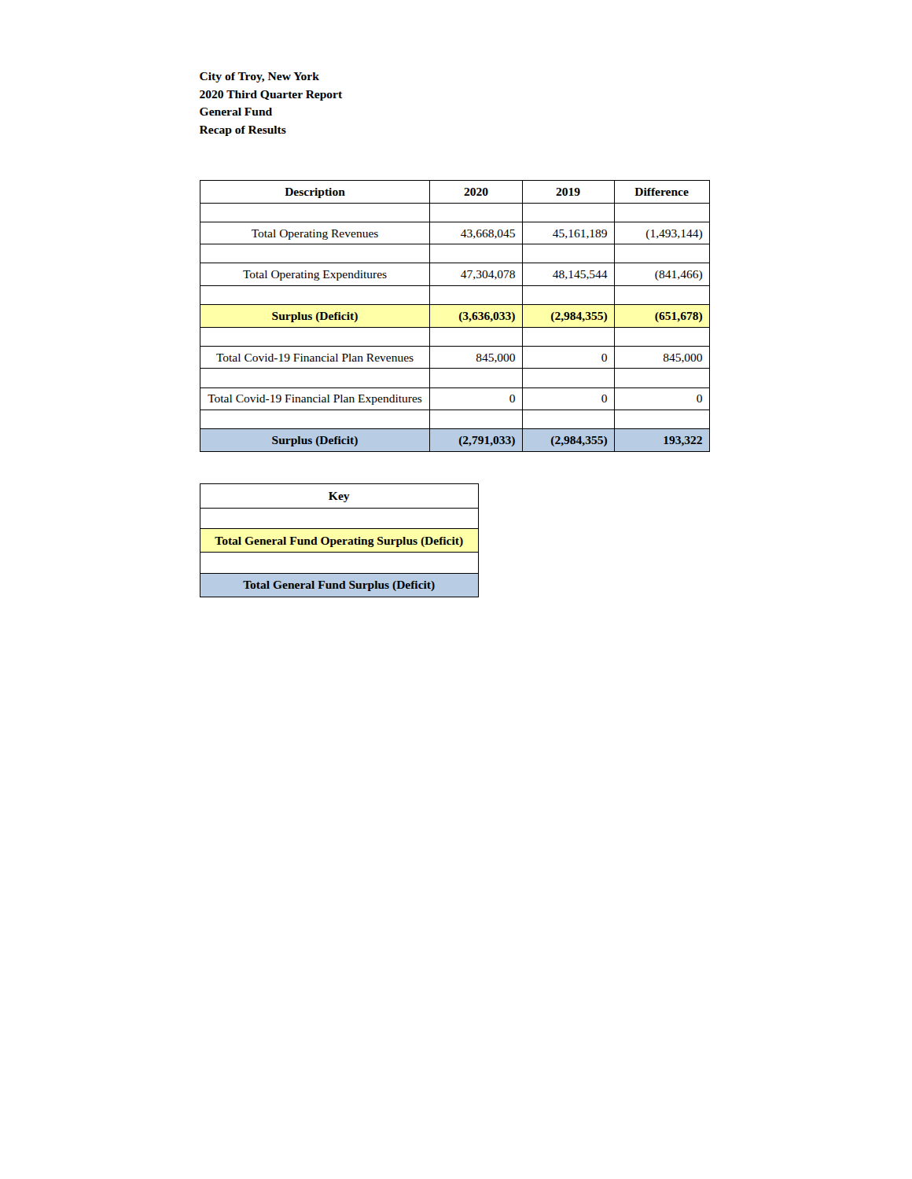City of Troy, New York
2020 Third Quarter Report
General Fund
Recap of Results
| Description | 2020 | 2019 | Difference |
| --- | --- | --- | --- |
| Total Operating Revenues | 43,668,045 | 45,161,189 | (1,493,144) |
| Total Operating Expenditures | 47,304,078 | 48,145,544 | (841,466) |
| Surplus (Deficit) | (3,636,033) | (2,984,355) | (651,678) |
| Total Covid-19 Financial Plan Revenues | 845,000 | 0 | 845,000 |
| Total Covid-19 Financial Plan Expenditures | 0 | 0 | 0 |
| Surplus (Deficit) | (2,791,033) | (2,984,355) | 193,322 |
| Key |
| --- |
| Total General Fund Operating Surplus (Deficit) |
| Total General Fund Surplus (Deficit) |